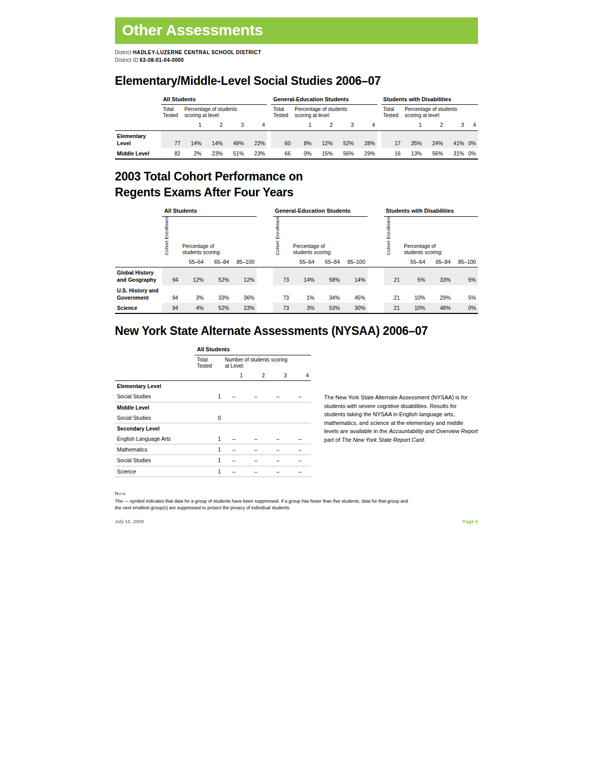Other Assessments
District HADLEY-LUZERNE CENTRAL SCHOOL DISTRICT
District ID 63-08-01-04-0000
Elementary/Middle-Level Social Studies 2006–07
| | All Students | | General-Education Students | | Students with Disabilities |
| | Total Tested | Percentage of students scoring at level: | | Total Tested | Percentage of students scoring at level: | | Total Tested | Percentage of students scoring at level: |
| | | 1 | 2 | 3 | 4 | | | 1 | 2 | 3 | 4 | | | 1 | 2 | 3 | 4 |
| Elementary Level | 77 | 14% | 14% | 49% | 22% | | 60 | 8% | 12% | 52% | 28% | | 17 | 35% | 24% | 41% | 0% |
| Middle Level | 82 | 2% | 23% | 51% | 23% | | 66 | 0% | 15% | 56% | 29% | | 16 | 13% | 56% | 31% | 0% |
2003 Total Cohort Performance on
Regents Exams After Four Years
| | All Students | | General-Education Students | | Students with Disabilities |
| | Cohort Enrollment | Percentage of students scoring: | | Cohort Enrollment | Percentage of students scoring: | | Cohort Enrollment | Percentage of students scoring: |
| | | 55–64 | 65–84 | 85–100 | | | 55–64 | 65–84 | 85–100 | | | 55–64 | 65–84 | 85–100 |
| Global History and Geography | 94 | 12% | 52% | 12% | | 73 | 14% | 58% | 14% | | 21 | 5% | 33% | 5% |
| U.S. History and Government | 94 | 3% | 33% | 36% | | 73 | 1% | 34% | 45% | | 21 | 10% | 29% | 5% |
| Science | 94 | 4% | 52% | 23% | | 73 | 3% | 53% | 30% | | 21 | 10% | 48% | 0% |
New York State Alternate Assessments (NYSAA) 2006–07
| | All Students |
| | Total Tested | Number of students scoring at Level: |
| | | 1 | 2 | 3 | 4 |
| Elementary Level | | | | | |
| Social Studies | 1 | – | – | – | – |
| Middle Level | | | | | |
| Social Studies | 0 | | | | |
| Secondary Level | | | | | |
| English Language Arts | 1 | – | – | – | – |
| Mathematics | 1 | – | – | – | – |
| Social Studies | 1 | – | – | – | – |
| Science | 1 | – | – | – | – |
The New York State Alternate Assessment (NYSAA) is for students with severe cognitive disabilities. Results for students taking the NYSAA in English language arts, mathematics, and science at the elementary and middle levels are available in the Accountability and Overview Report part of The New York State Report Card.
Note
The — symbol indicates that data for a group of students have been suppressed. If a group has fewer than five students, data for that group and the next smallest group(s) are suppressed to protect the privacy of individual students.
July 15, 2008
Page 6